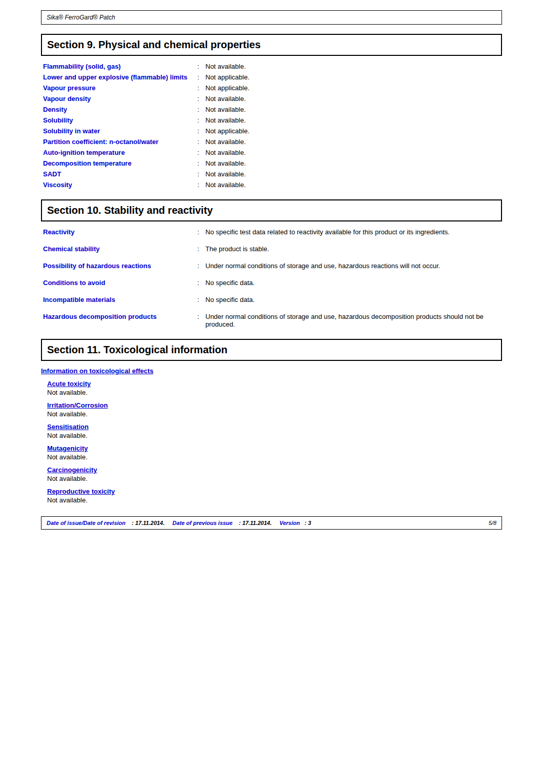Sika® FerroGard® Patch
Section 9. Physical and chemical properties
| Flammability (solid, gas) | : | Not available. |
| Lower and upper explosive (flammable) limits | : | Not applicable. |
| Vapour pressure | : | Not applicable. |
| Vapour density | : | Not available. |
| Density | : | Not available. |
| Solubility | : | Not available. |
| Solubility in water | : | Not applicable. |
| Partition coefficient: n-octanol/water | : | Not available. |
| Auto-ignition temperature | : | Not available. |
| Decomposition temperature | : | Not available. |
| SADT | : | Not available. |
| Viscosity | : | Not available. |
Section 10. Stability and reactivity
| Reactivity | : | No specific test data related to reactivity available for this product or its ingredients. |
| Chemical stability | : | The product is stable. |
| Possibility of hazardous reactions | : | Under normal conditions of storage and use, hazardous reactions will not occur. |
| Conditions to avoid | : | No specific data. |
| Incompatible materials | : | No specific data. |
| Hazardous decomposition products | : | Under normal conditions of storage and use, hazardous decomposition products should not be produced. |
Section 11. Toxicological information
Information on toxicological effects
Acute toxicity
Not available.
Irritation/Corrosion
Not available.
Sensitisation
Not available.
Mutagenicity
Not available.
Carcinogenicity
Not available.
Reproductive toxicity
Not available.
Date of issue/Date of revision : 17.11.2014. Date of previous issue : 17.11.2014. Version : 3
5/8